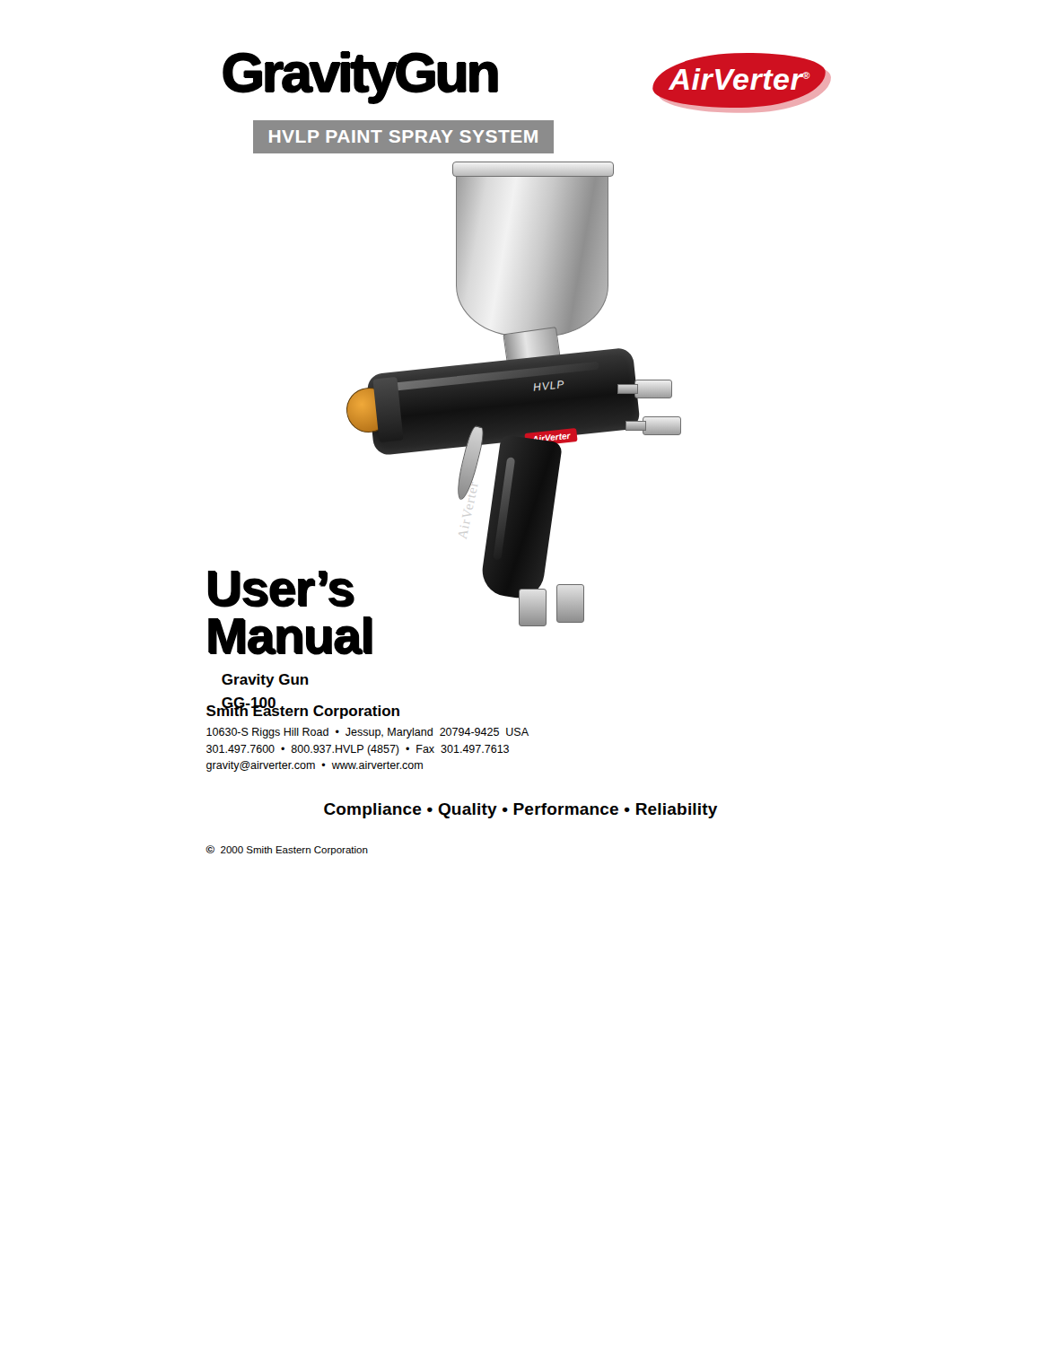GravityGun
AirVerter®
HVLP PAINT SPRAY SYSTEM
HVLP
AirVerter
AirVerter
User’s
Manual
Gravity Gun
GG-100
Smith Eastern Corporation
10630-S Riggs Hill Road • Jessup, Maryland 20794-9425 USA
301.497.7600 • 800.937.HVLP (4857) • Fax 301.497.7613
gravity@airverter.com • www.airverter.com
Compliance • Quality • Performance • Reliability
© 2000 Smith Eastern Corporation